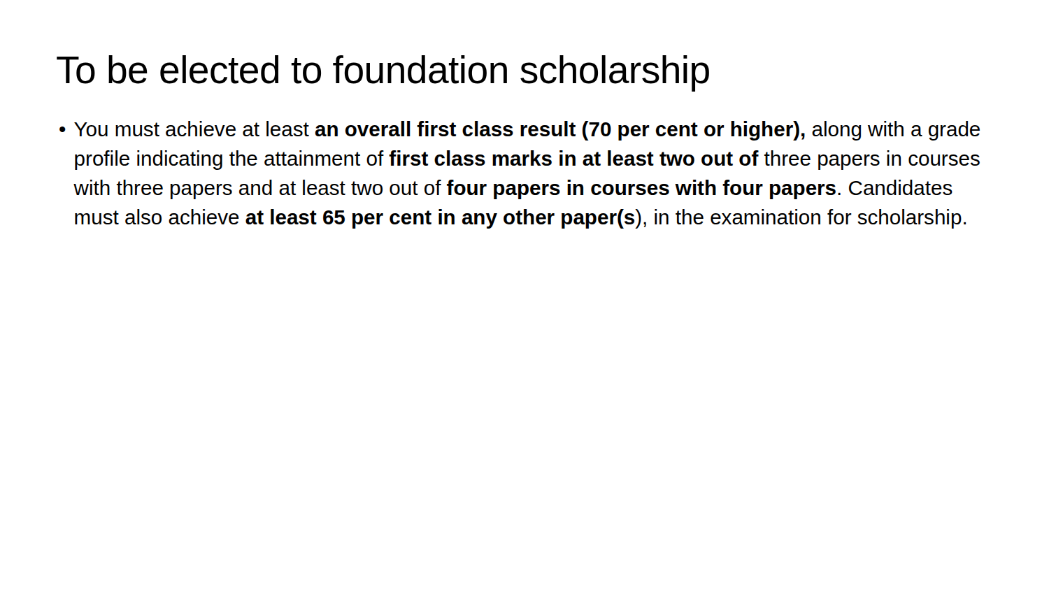To be elected to foundation scholarship
You must achieve at least an overall first class result (70 per cent or higher), along with a grade profile indicating the attainment of first class marks in at least two out of three papers in courses with three papers and at least two out of four papers in courses with four papers. Candidates must also achieve at least 65 per cent in any other paper(s), in the examination for scholarship.